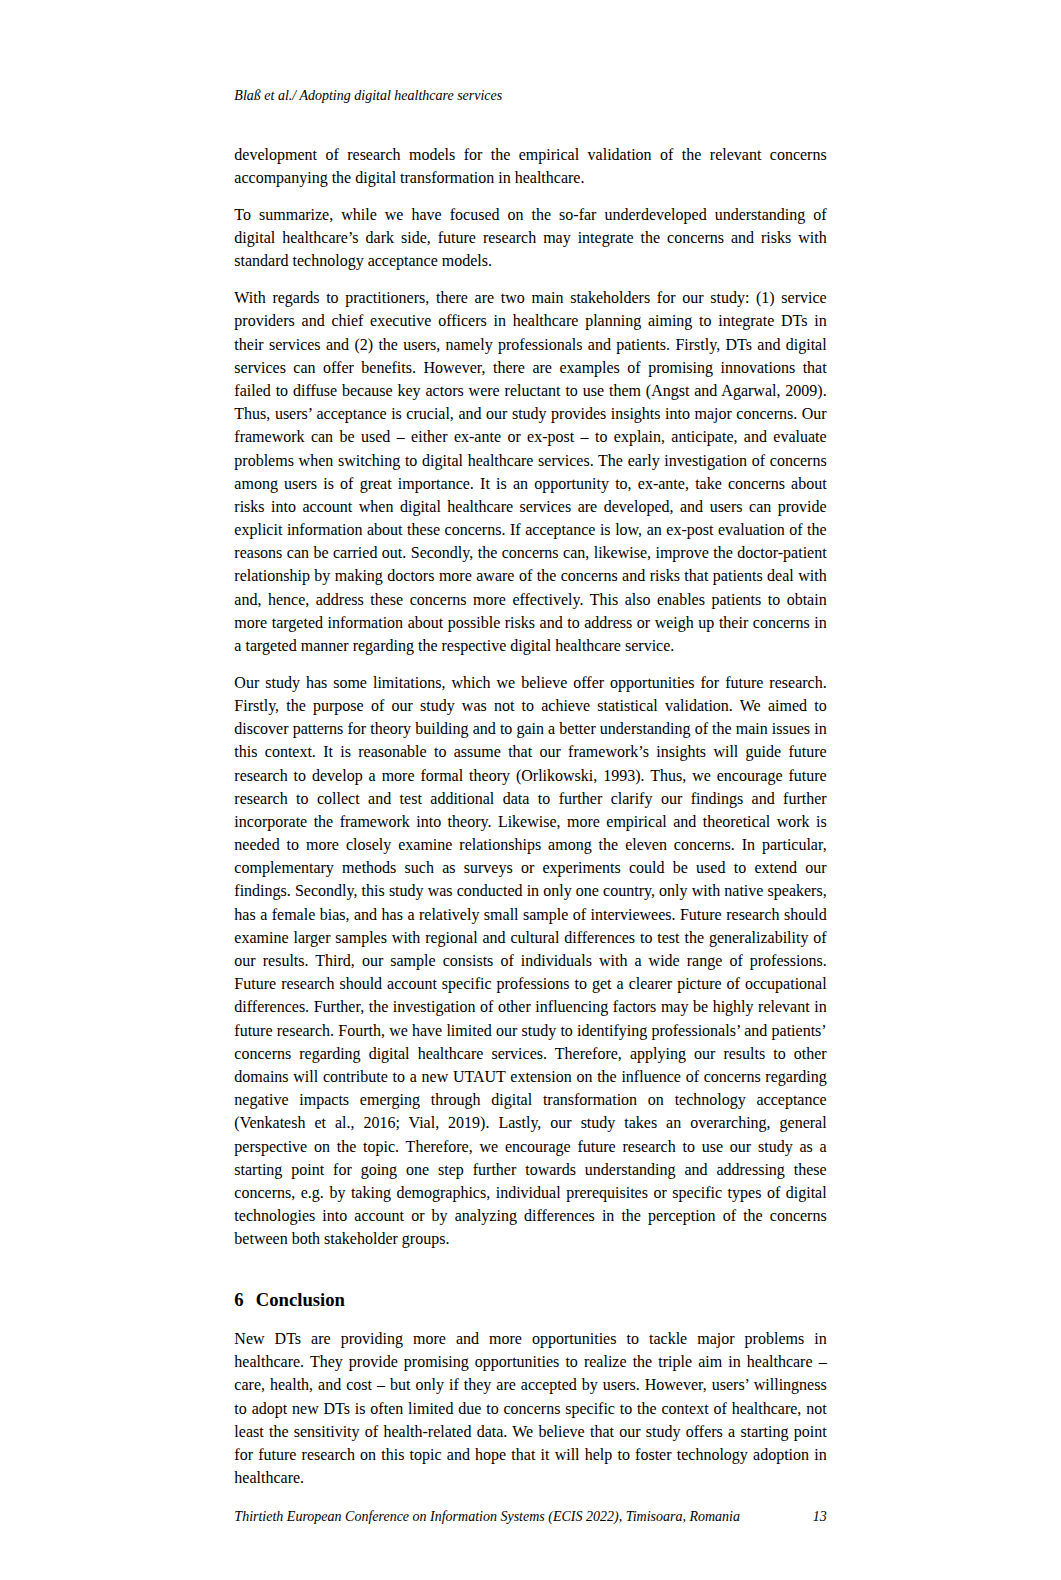Blaß et al./ Adopting digital healthcare services
development of research models for the empirical validation of the relevant concerns accompanying the digital transformation in healthcare.
To summarize, while we have focused on the so-far underdeveloped understanding of digital healthcare’s dark side, future research may integrate the concerns and risks with standard technology acceptance models.
With regards to practitioners, there are two main stakeholders for our study: (1) service providers and chief executive officers in healthcare planning aiming to integrate DTs in their services and (2) the users, namely professionals and patients. Firstly, DTs and digital services can offer benefits. However, there are examples of promising innovations that failed to diffuse because key actors were reluctant to use them (Angst and Agarwal, 2009). Thus, users’ acceptance is crucial, and our study provides insights into major concerns. Our framework can be used – either ex-ante or ex-post – to explain, anticipate, and evaluate problems when switching to digital healthcare services. The early investigation of concerns among users is of great importance. It is an opportunity to, ex-ante, take concerns about risks into account when digital healthcare services are developed, and users can provide explicit information about these concerns. If acceptance is low, an ex-post evaluation of the reasons can be carried out. Secondly, the concerns can, likewise, improve the doctor-patient relationship by making doctors more aware of the concerns and risks that patients deal with and, hence, address these concerns more effectively. This also enables patients to obtain more targeted information about possible risks and to address or weigh up their concerns in a targeted manner regarding the respective digital healthcare service.
Our study has some limitations, which we believe offer opportunities for future research. Firstly, the purpose of our study was not to achieve statistical validation. We aimed to discover patterns for theory building and to gain a better understanding of the main issues in this context. It is reasonable to assume that our framework’s insights will guide future research to develop a more formal theory (Orlikowski, 1993). Thus, we encourage future research to collect and test additional data to further clarify our findings and further incorporate the framework into theory. Likewise, more empirical and theoretical work is needed to more closely examine relationships among the eleven concerns. In particular, complementary methods such as surveys or experiments could be used to extend our findings. Secondly, this study was conducted in only one country, only with native speakers, has a female bias, and has a relatively small sample of interviewees. Future research should examine larger samples with regional and cultural differences to test the generalizability of our results. Third, our sample consists of individuals with a wide range of professions. Future research should account specific professions to get a clearer picture of occupational differences. Further, the investigation of other influencing factors may be highly relevant in future research. Fourth, we have limited our study to identifying professionals’ and patients’ concerns regarding digital healthcare services. Therefore, applying our results to other domains will contribute to a new UTAUT extension on the influence of concerns regarding negative impacts emerging through digital transformation on technology acceptance (Venkatesh et al., 2016; Vial, 2019). Lastly, our study takes an overarching, general perspective on the topic. Therefore, we encourage future research to use our study as a starting point for going one step further towards understanding and addressing these concerns, e.g. by taking demographics, individual prerequisites or specific types of digital technologies into account or by analyzing differences in the perception of the concerns between both stakeholder groups.
6 Conclusion
New DTs are providing more and more opportunities to tackle major problems in healthcare. They provide promising opportunities to realize the triple aim in healthcare – care, health, and cost – but only if they are accepted by users. However, users’ willingness to adopt new DTs is often limited due to concerns specific to the context of healthcare, not least the sensitivity of health-related data. We believe that our study offers a starting point for future research on this topic and hope that it will help to foster technology adoption in healthcare.
Thirtieth European Conference on Information Systems (ECIS 2022), Timisoara, Romania 13